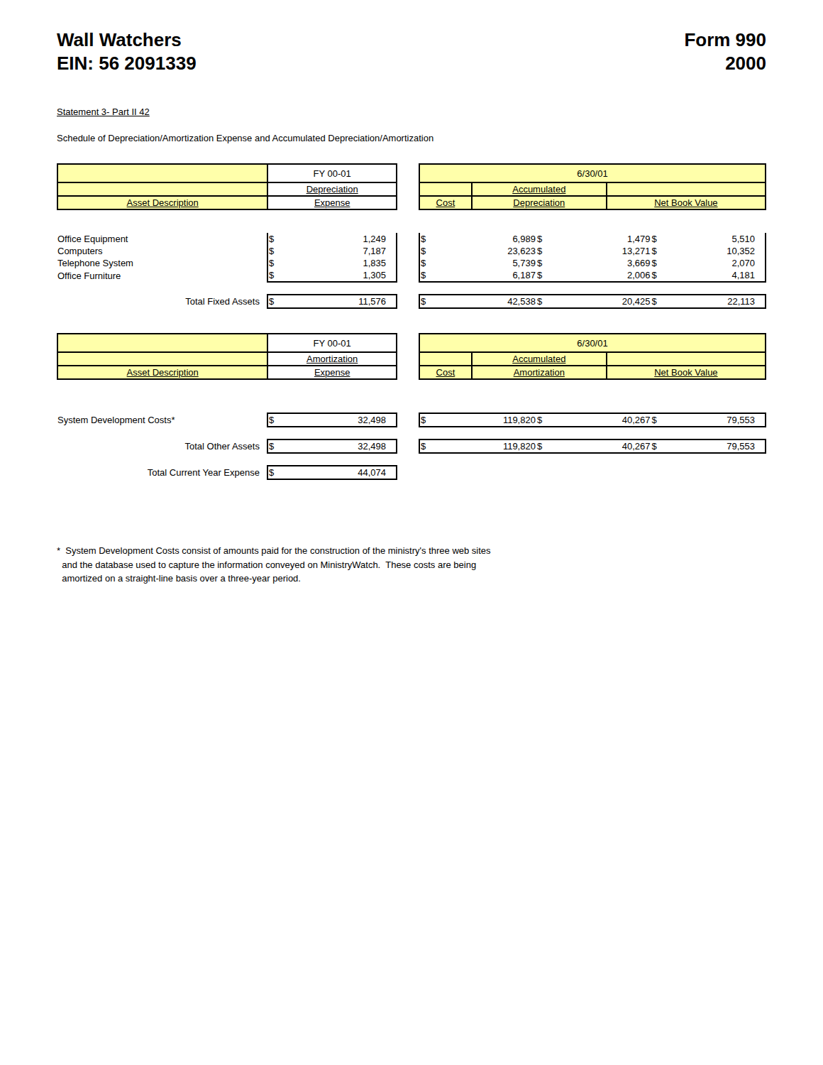Wall Watchers
EIN: 56 2091339
Form 990
2000
Statement 3- Part II 42
Schedule of Depreciation/Amortization Expense and Accumulated Depreciation/Amortization
| / / FY 00-01 / / / Depreciation / / Asset Description / Expense / / Office Equipment / $ / 1,249 / / Computers / $ / 7,187 / / Telephone System / $ / 1,835 / / Office Furniture / $ / 1,305 / / Total Fixed Assets / $ / 11,576 / | | / 6/30/01 / / / Accumulated / / / Cost / Depreciation / Net Book Value / / $ / 6,989 / $ / 1,479 / $ / 5,510 / / $ / 23,623 / $ / 13,271 / $ / 10,352 / / $ / 5,739 / $ / 3,669 / $ / 2,070 / / $ / 6,187 / $ / 2,006 / $ / 4,181 / / $ / 42,538 / $ / 20,425 / $ / 22,113 / |
| / / FY 00-01 / / / Amortization / / Asset Description / Expense / / System Development Costs* / $ / 32,498 / / Total Other Assets / $ / 32,498 / / Total Current Year Expense / $ / 44,074 / | | / 6/30/01 / / / Accumulated / / / Cost / Amortization / Net Book Value / / $ / 119,820 / $ / 40,267 / $ / 79,553 / / $ / 119,820 / $ / 40,267 / $ / 79,553 / |
* System Development Costs consist of amounts paid for the construction of the ministry's three web sites
and the database used to capture the information conveyed on MinistryWatch. These costs are being
amortized on a straight-line basis over a three-year period.